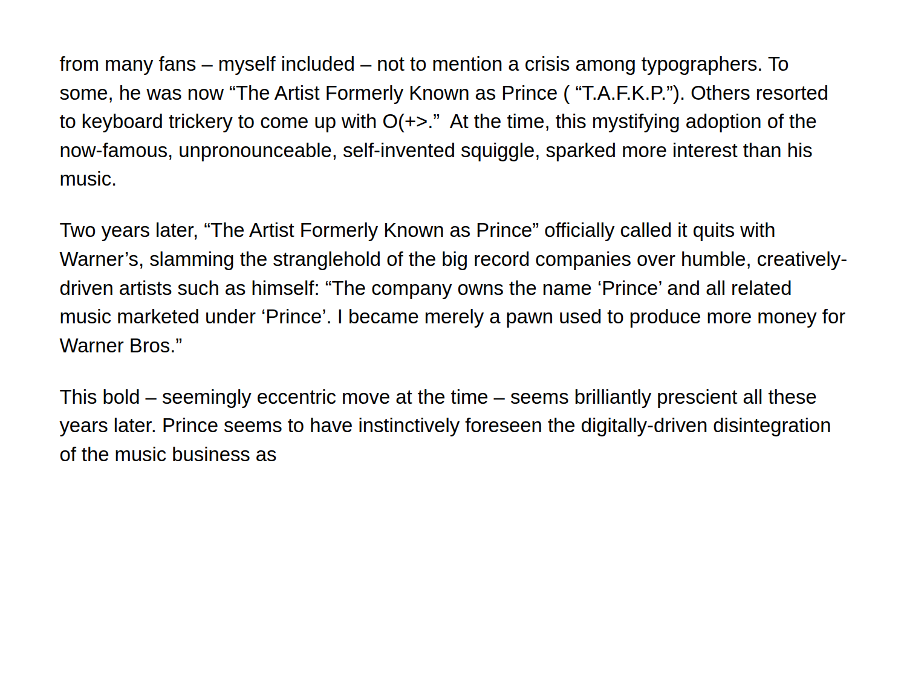from many fans – myself included – not to mention a crisis among typographers. To some, he was now “The Artist Formerly Known as Prince ( “T.A.F.K.P.”). Others resorted to keyboard trickery to come up with O(+>.” At the time, this mystifying adoption of the now-famous, unpronounceable, self-invented squiggle, sparked more interest than his music.
Two years later, “The Artist Formerly Known as Prince” officially called it quits with Warner’s, slamming the stranglehold of the big record companies over humble, creatively-driven artists such as himself: “The company owns the name ‘Prince’ and all related music marketed under ‘Prince’. I became merely a pawn used to produce more money for Warner Bros.”
This bold – seemingly eccentric move at the time – seems brilliantly prescient all these years later. Prince seems to have instinctively foreseen the digitally-driven disintegration of the music business as